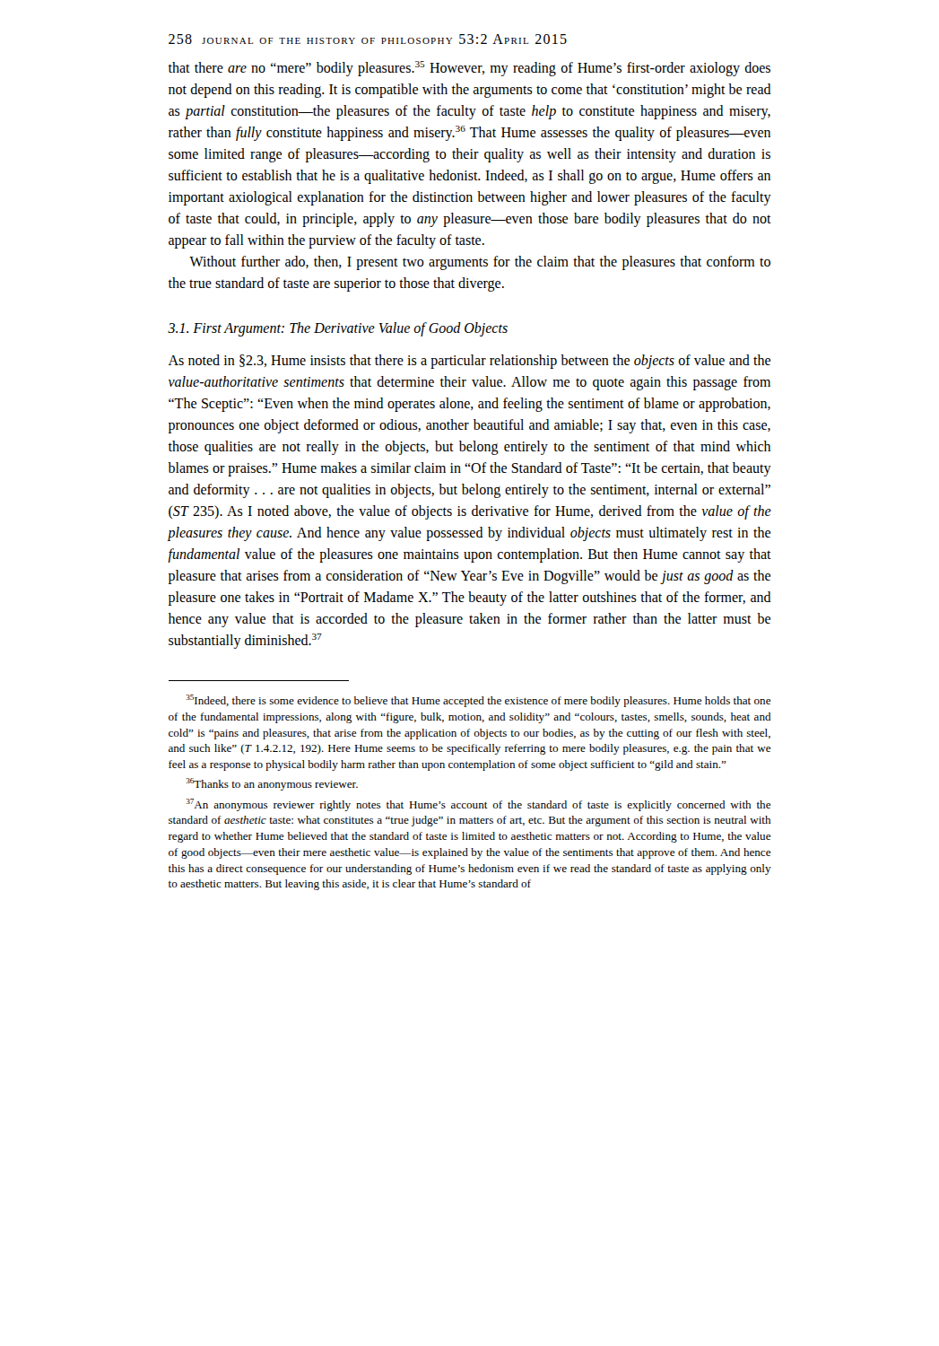258journal of the history of philosophy 53:2 April 2015
that there are no “mere” bodily pleasures.35 However, my reading of Hume’s first-order axiology does not depend on this reading. It is compatible with the arguments to come that ‘constitution’ might be read as partial constitution—the pleasures of the faculty of taste help to constitute happiness and misery, rather than fully constitute happiness and misery.36 That Hume assesses the quality of pleasures—even some limited range of pleasures—according to their quality as well as their intensity and duration is sufficient to establish that he is a qualitative hedonist. Indeed, as I shall go on to argue, Hume offers an important axiological explanation for the distinction between higher and lower pleasures of the faculty of taste that could, in principle, apply to any pleasure—even those bare bodily pleasures that do not appear to fall within the purview of the faculty of taste.
Without further ado, then, I present two arguments for the claim that the pleasures that conform to the true standard of taste are superior to those that diverge.
3.1. First Argument: The Derivative Value of Good Objects
As noted in §2.3, Hume insists that there is a particular relationship between the objects of value and the value-authoritative sentiments that determine their value. Allow me to quote again this passage from “The Sceptic”: “Even when the mind operates alone, and feeling the sentiment of blame or approbation, pronounces one object deformed or odious, another beautiful and amiable; I say that, even in this case, those qualities are not really in the objects, but belong entirely to the sentiment of that mind which blames or praises.” Hume makes a similar claim in “Of the Standard of Taste”: “It be certain, that beauty and deformity . . . are not qualities in objects, but belong entirely to the sentiment, internal or external” (ST 235). As I noted above, the value of objects is derivative for Hume, derived from the value of the pleasures they cause. And hence any value possessed by individual objects must ultimately rest in the fundamental value of the pleasures one maintains upon contemplation. But then Hume cannot say that pleasure that arises from a consideration of “New Year’s Eve in Dogville” would be just as good as the pleasure one takes in “Portrait of Madame X.” The beauty of the latter outshines that of the former, and hence any value that is accorded to the pleasure taken in the former rather than the latter must be substantially diminished.37
35Indeed, there is some evidence to believe that Hume accepted the existence of mere bodily pleasures. Hume holds that one of the fundamental impressions, along with “figure, bulk, motion, and solidity” and “colours, tastes, smells, sounds, heat and cold” is “pains and pleasures, that arise from the application of objects to our bodies, as by the cutting of our flesh with steel, and such like” (T 1.4.2.12, 192). Here Hume seems to be specifically referring to mere bodily pleasures, e.g. the pain that we feel as a response to physical bodily harm rather than upon contemplation of some object sufficient to “gild and stain.”
36Thanks to an anonymous reviewer.
37An anonymous reviewer rightly notes that Hume’s account of the standard of taste is explicitly concerned with the standard of aesthetic taste: what constitutes a “true judge” in matters of art, etc. But the argument of this section is neutral with regard to whether Hume believed that the standard of taste is limited to aesthetic matters or not. According to Hume, the value of good objects—even their mere aesthetic value—is explained by the value of the sentiments that approve of them. And hence this has a direct consequence for our understanding of Hume’s hedonism even if we read the standard of taste as applying only to aesthetic matters. But leaving this aside, it is clear that Hume’s standard of